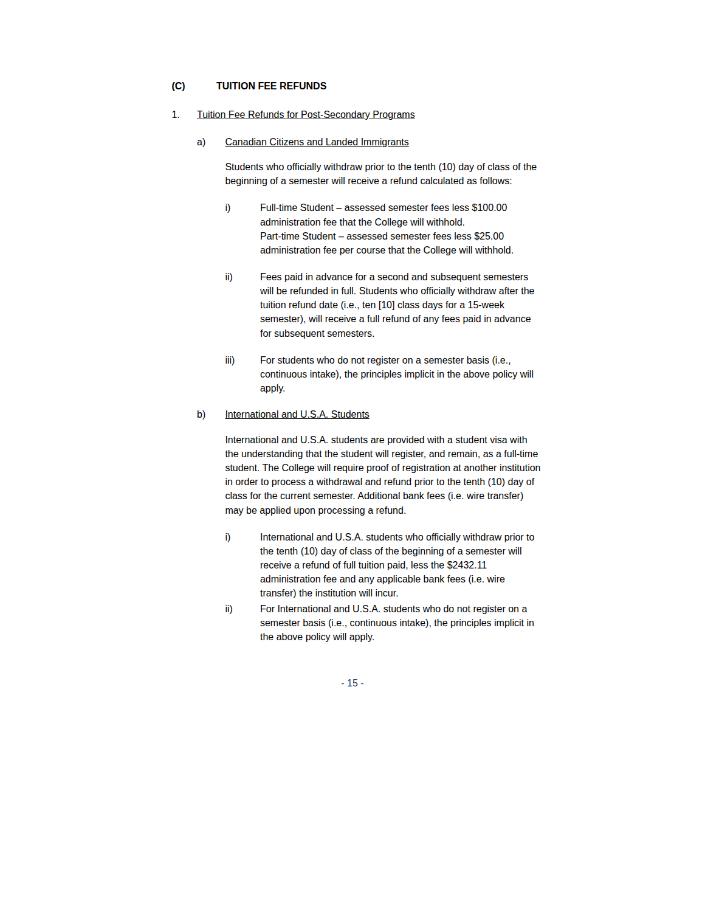(C)
TUITION FEE REFUNDS
1.
Tuition Fee Refunds for Post-Secondary Programs
a)
Canadian Citizens and Landed Immigrants
Students who officially withdraw prior to the tenth (10) day of class of the beginning of a semester will receive a refund calculated as follows:
i)
Full-time Student – assessed semester fees less $100.00 administration fee that the College will withhold.
Part-time Student – assessed semester fees less $25.00 administration fee per course that the College will withhold.
ii)
Fees paid in advance for a second and subsequent semesters will be refunded in full. Students who officially withdraw after the tuition refund date (i.e., ten [10] class days for a 15-week semester), will receive a full refund of any fees paid in advance for subsequent semesters.
iii)
For students who do not register on a semester basis (i.e., continuous intake), the principles implicit in the above policy will apply.
b)
International and U.S.A. Students
International and U.S.A. students are provided with a student visa with the understanding that the student will register, and remain, as a full-time student. The College will require proof of registration at another institution in order to process a withdrawal and refund prior to the tenth (10) day of class for the current semester. Additional bank fees (i.e. wire transfer) may be applied upon processing a refund.
i)
International and U.S.A. students who officially withdraw prior to the tenth (10) day of class of the beginning of a semester will receive a refund of full tuition paid, less the $2432.11 administration fee and any applicable bank fees (i.e. wire transfer) the institution will incur.
ii)
For International and U.S.A. students who do not register on a semester basis (i.e., continuous intake), the principles implicit in the above policy will apply.
- 15 -